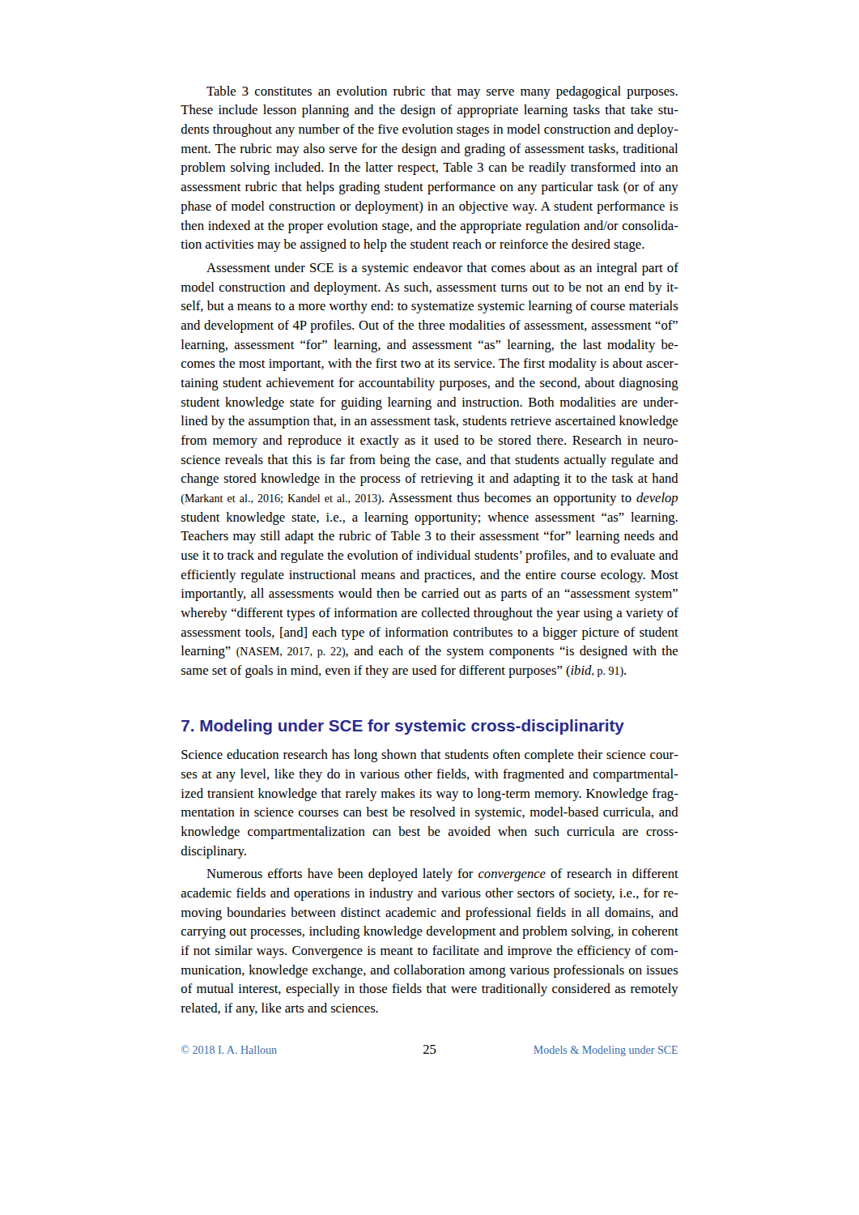Table 3 constitutes an evolution rubric that may serve many pedagogical purposes. These include lesson planning and the design of appropriate learning tasks that take students throughout any number of the five evolution stages in model construction and deployment. The rubric may also serve for the design and grading of assessment tasks, traditional problem solving included. In the latter respect, Table 3 can be readily transformed into an assessment rubric that helps grading student performance on any particular task (or of any phase of model construction or deployment) in an objective way. A student performance is then indexed at the proper evolution stage, and the appropriate regulation and/or consolidation activities may be assigned to help the student reach or reinforce the desired stage.
Assessment under SCE is a systemic endeavor that comes about as an integral part of model construction and deployment. As such, assessment turns out to be not an end by itself, but a means to a more worthy end: to systematize systemic learning of course materials and development of 4P profiles. Out of the three modalities of assessment, assessment “of” learning, assessment “for” learning, and assessment “as” learning, the last modality becomes the most important, with the first two at its service. The first modality is about ascertaining student achievement for accountability purposes, and the second, about diagnosing student knowledge state for guiding learning and instruction. Both modalities are underlined by the assumption that, in an assessment task, students retrieve ascertained knowledge from memory and reproduce it exactly as it used to be stored there. Research in neuroscience reveals that this is far from being the case, and that students actually regulate and change stored knowledge in the process of retrieving it and adapting it to the task at hand (Markant et al., 2016; Kandel et al., 2013). Assessment thus becomes an opportunity to develop student knowledge state, i.e., a learning opportunity; whence assessment “as” learning. Teachers may still adapt the rubric of Table 3 to their assessment “for” learning needs and use it to track and regulate the evolution of individual students’ profiles, and to evaluate and efficiently regulate instructional means and practices, and the entire course ecology. Most importantly, all assessments would then be carried out as parts of an “assessment system” whereby “different types of information are collected throughout the year using a variety of assessment tools, [and] each type of information contributes to a bigger picture of student learning” (NASEM, 2017, p. 22), and each of the system components “is designed with the same set of goals in mind, even if they are used for different purposes” (ibid, p. 91).
7. Modeling under SCE for systemic cross-disciplinarity
Science education research has long shown that students often complete their science courses at any level, like they do in various other fields, with fragmented and compartmentalized transient knowledge that rarely makes its way to long-term memory. Knowledge fragmentation in science courses can best be resolved in systemic, model-based curricula, and knowledge compartmentalization can best be avoided when such curricula are cross-disciplinary.
Numerous efforts have been deployed lately for convergence of research in different academic fields and operations in industry and various other sectors of society, i.e., for removing boundaries between distinct academic and professional fields in all domains, and carrying out processes, including knowledge development and problem solving, in coherent if not similar ways. Convergence is meant to facilitate and improve the efficiency of communication, knowledge exchange, and collaboration among various professionals on issues of mutual interest, especially in those fields that were traditionally considered as remotely related, if any, like arts and sciences.
© 2018 I. A. Halloun
25
Models & Modeling under SCE